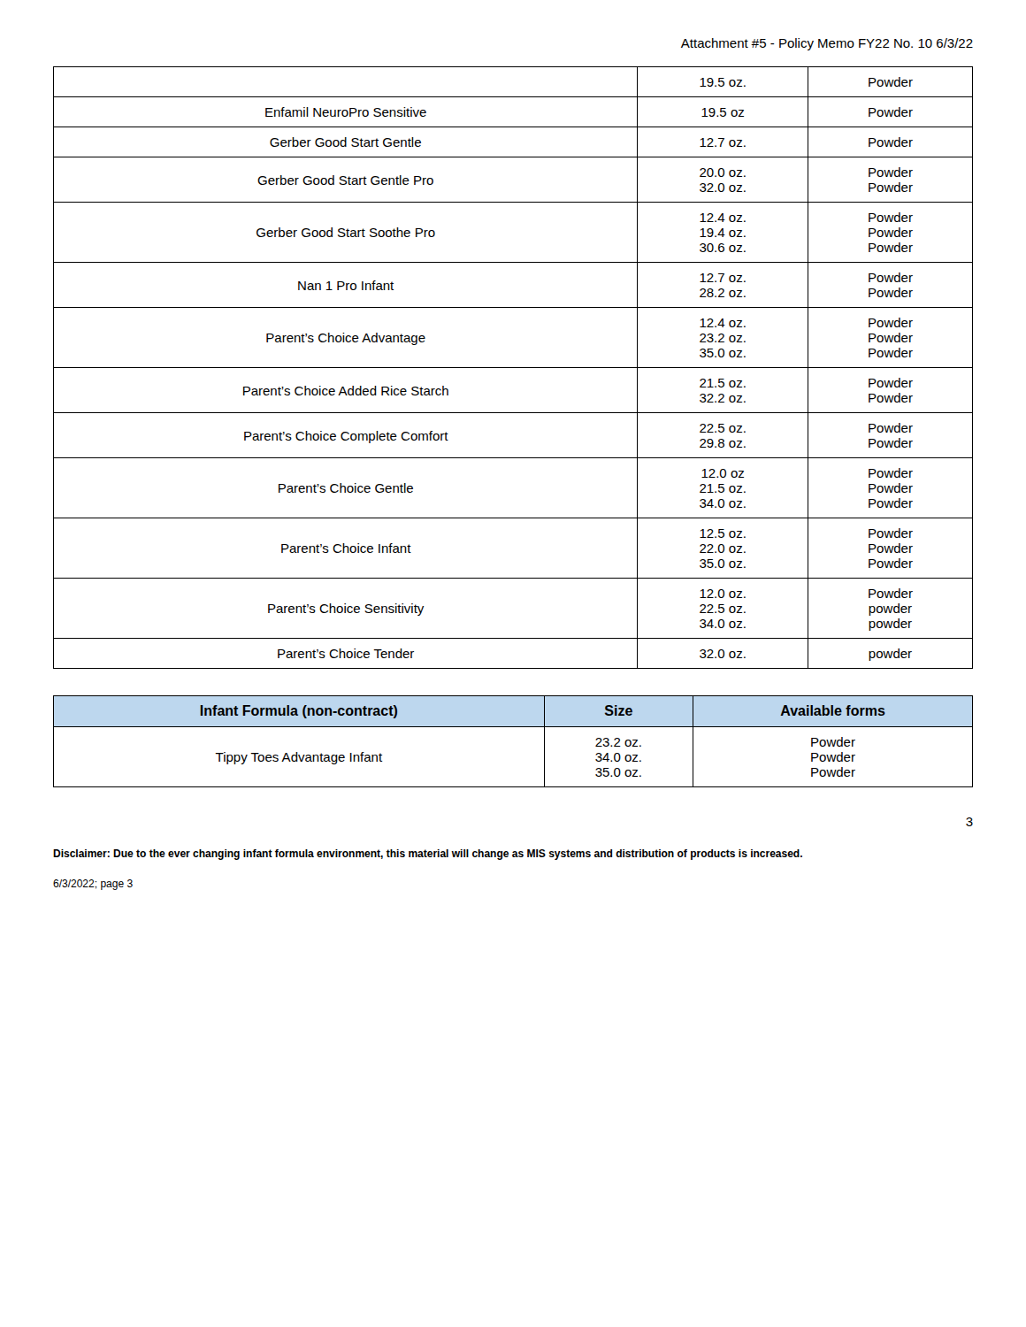Attachment #5 - Policy Memo FY22 No. 10 6/3/22
| | 19.5 oz. | Powder |
| Enfamil NeuroPro Sensitive | 19.5 oz | Powder |
| Gerber Good Start Gentle | 12.7 oz. | Powder |
| Gerber Good Start Gentle Pro | 20.0 oz. 32.0 oz. | Powder Powder |
| Gerber Good Start Soothe Pro | 12.4 oz. 19.4 oz. 30.6 oz. | Powder Powder Powder |
| Nan 1 Pro Infant | 12.7 oz. 28.2 oz. | Powder Powder |
| Parent’s Choice Advantage | 12.4 oz. 23.2 oz. 35.0 oz. | Powder Powder Powder |
| Parent’s Choice Added Rice Starch | 21.5 oz. 32.2 oz. | Powder Powder |
| Parent’s Choice Complete Comfort | 22.5 oz. 29.8 oz. | Powder Powder |
| Parent’s Choice Gentle | 12.0 oz 21.5 oz. 34.0 oz. | Powder Powder Powder |
| Parent’s Choice Infant | 12.5 oz. 22.0 oz. 35.0 oz. | Powder Powder Powder |
| Parent’s Choice Sensitivity | 12.0 oz. 22.5 oz. 34.0 oz. | Powder powder powder |
| Parent’s Choice Tender | 32.0 oz. | powder |
| Infant Formula (non-contract) | Size | Available forms |
| --- | --- | --- |
| Tippy Toes Advantage Infant | 23.2 oz. 34.0 oz. 35.0 oz. | Powder Powder Powder |
3
Disclaimer: Due to the ever changing infant formula environment, this material will change as MIS systems and distribution of products is increased.
6/3/2022; page 3